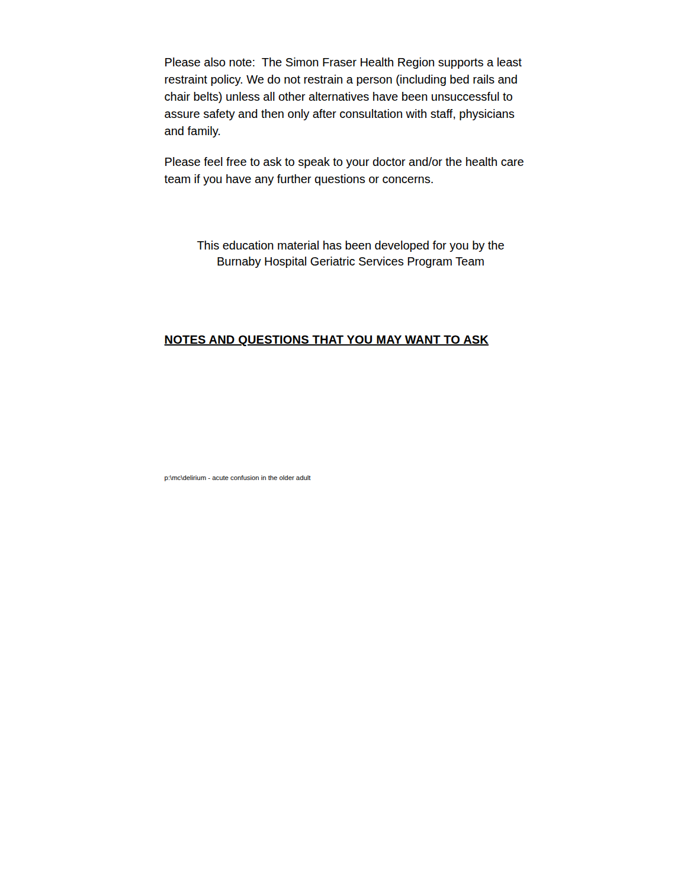Please also note: The Simon Fraser Health Region supports a least restraint policy. We do not restrain a person (including bed rails and chair belts) unless all other alternatives have been unsuccessful to assure safety and then only after consultation with staff, physicians and family.
Please feel free to ask to speak to your doctor and/or the health care team if you have any further questions or concerns.
This education material has been developed for you by the Burnaby Hospital Geriatric Services Program Team
NOTES AND QUESTIONS THAT YOU MAY WANT TO ASK
p:\mc\delirium - acute confusion in the older adult